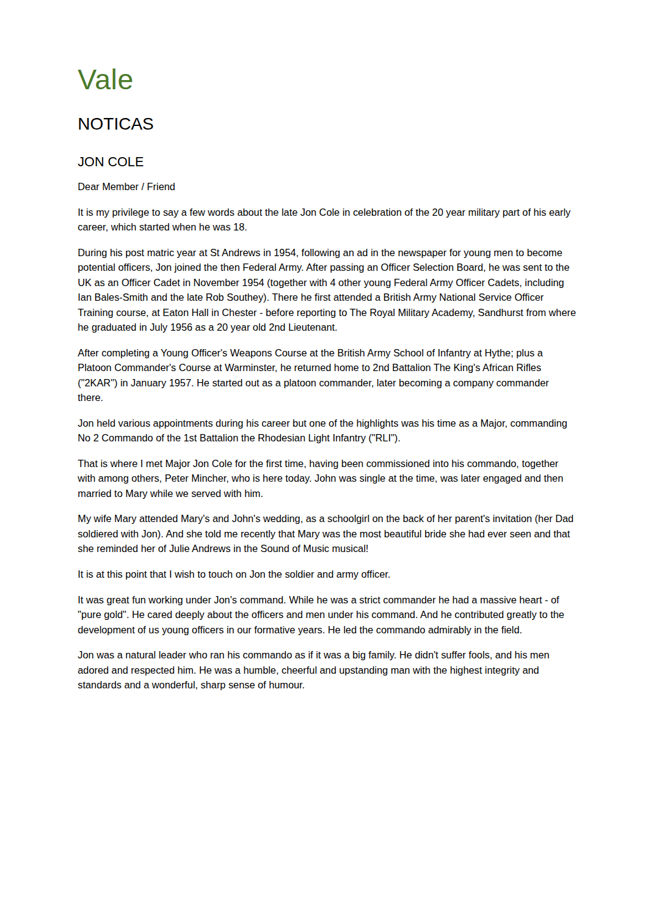Vale
NOTICAS
JON COLE
Dear Member / Friend
It is my privilege to say a few words about the late Jon Cole in celebration of the 20 year military part of his early career, which started when he was 18.
During his post matric year at St Andrews in 1954, following an ad in the newspaper for young men to become potential officers, Jon joined the then Federal Army. After passing an Officer Selection Board, he was sent to the UK as an Officer Cadet in November 1954 (together with 4 other young Federal Army Officer Cadets, including Ian Bales-Smith and the late Rob Southey). There he first attended a British Army National Service Officer Training course, at Eaton Hall in Chester - before reporting to The Royal Military Academy, Sandhurst from where he graduated in July 1956 as a 20 year old 2nd Lieutenant.
After completing a Young Officer's Weapons Course at the British Army School of Infantry at Hythe; plus a Platoon Commander's Course at Warminster, he returned home to 2nd Battalion The King's African Rifles ("2KAR") in January 1957. He started out as a platoon commander, later becoming a company commander there.
Jon held various appointments during his career but one of the highlights was his time as a Major, commanding No 2 Commando of the 1st Battalion the Rhodesian Light Infantry ("RLI").
That is where I met Major Jon Cole for the first time, having been commissioned into his commando, together with among others, Peter Mincher, who is here today. John was single at the time, was later engaged and then married to Mary while we served with him.
My wife Mary attended Mary's and John's wedding, as a schoolgirl on the back of her parent's invitation (her Dad soldiered with Jon). And she told me recently that Mary was the most beautiful bride she had ever seen and that she reminded her of Julie Andrews in the Sound of Music musical!
It is at this point that I wish to touch on Jon the soldier and army officer.
It was great fun working under Jon's command. While he was a strict commander he had a massive heart - of "pure gold". He cared deeply about the officers and men under his command. And he contributed greatly to the development of us young officers in our formative years. He led the commando admirably in the field.
Jon was a natural leader who ran his commando as if it was a big family. He didn't suffer fools, and his men adored and respected him. He was a humble, cheerful and upstanding man with the highest integrity and standards and a wonderful, sharp sense of humour.